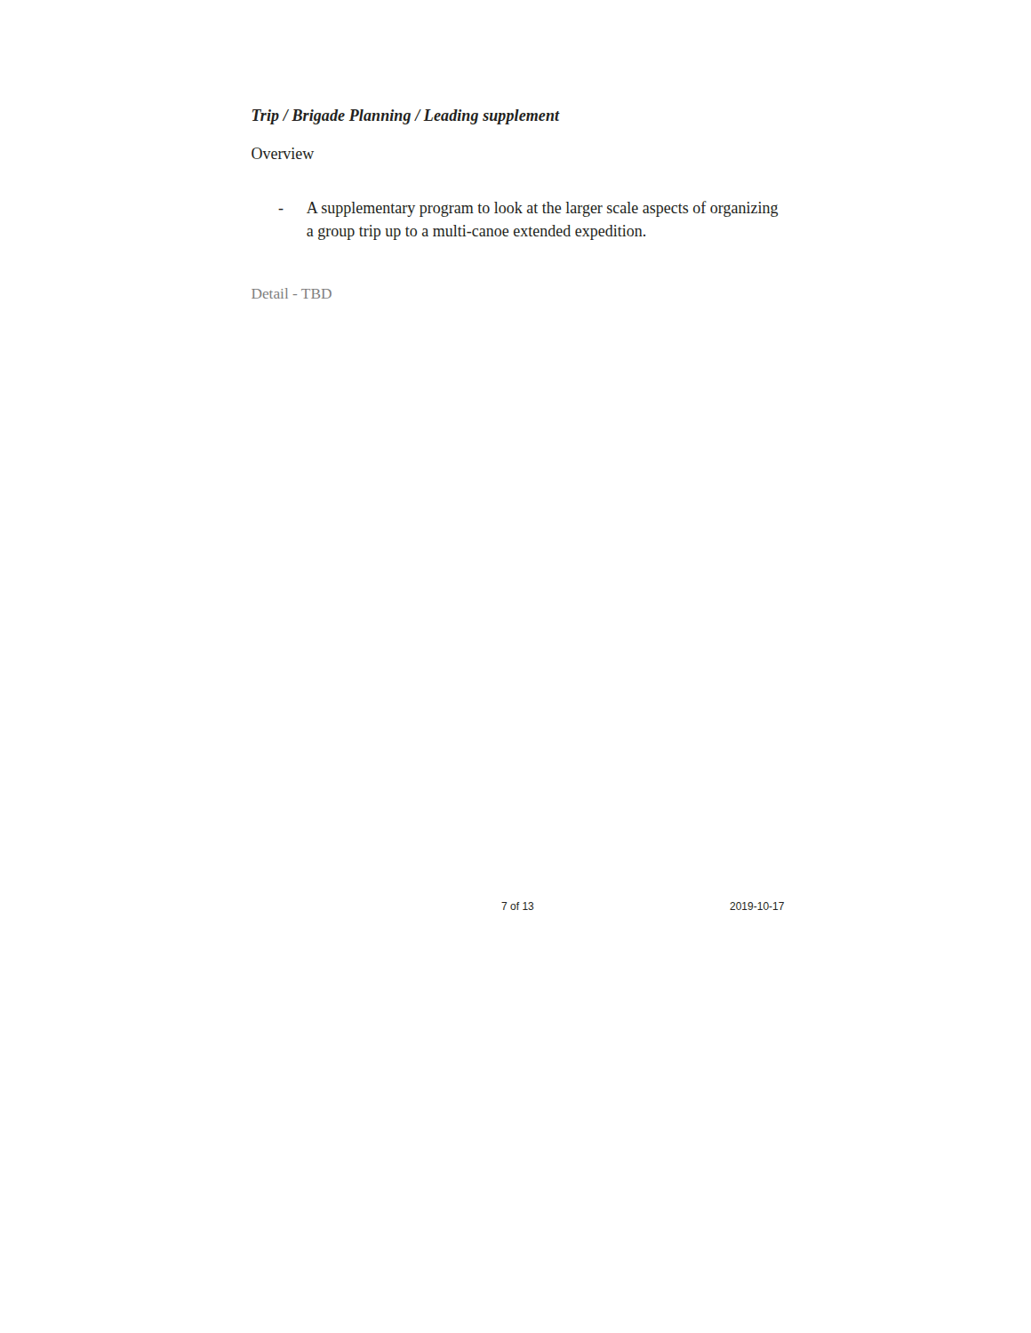Trip / Brigade Planning / Leading supplement
Overview
A supplementary program to look at the larger scale aspects of organizing a group trip up to a multi-canoe extended expedition.
Detail - TBD
7 of 13 2019-10-17